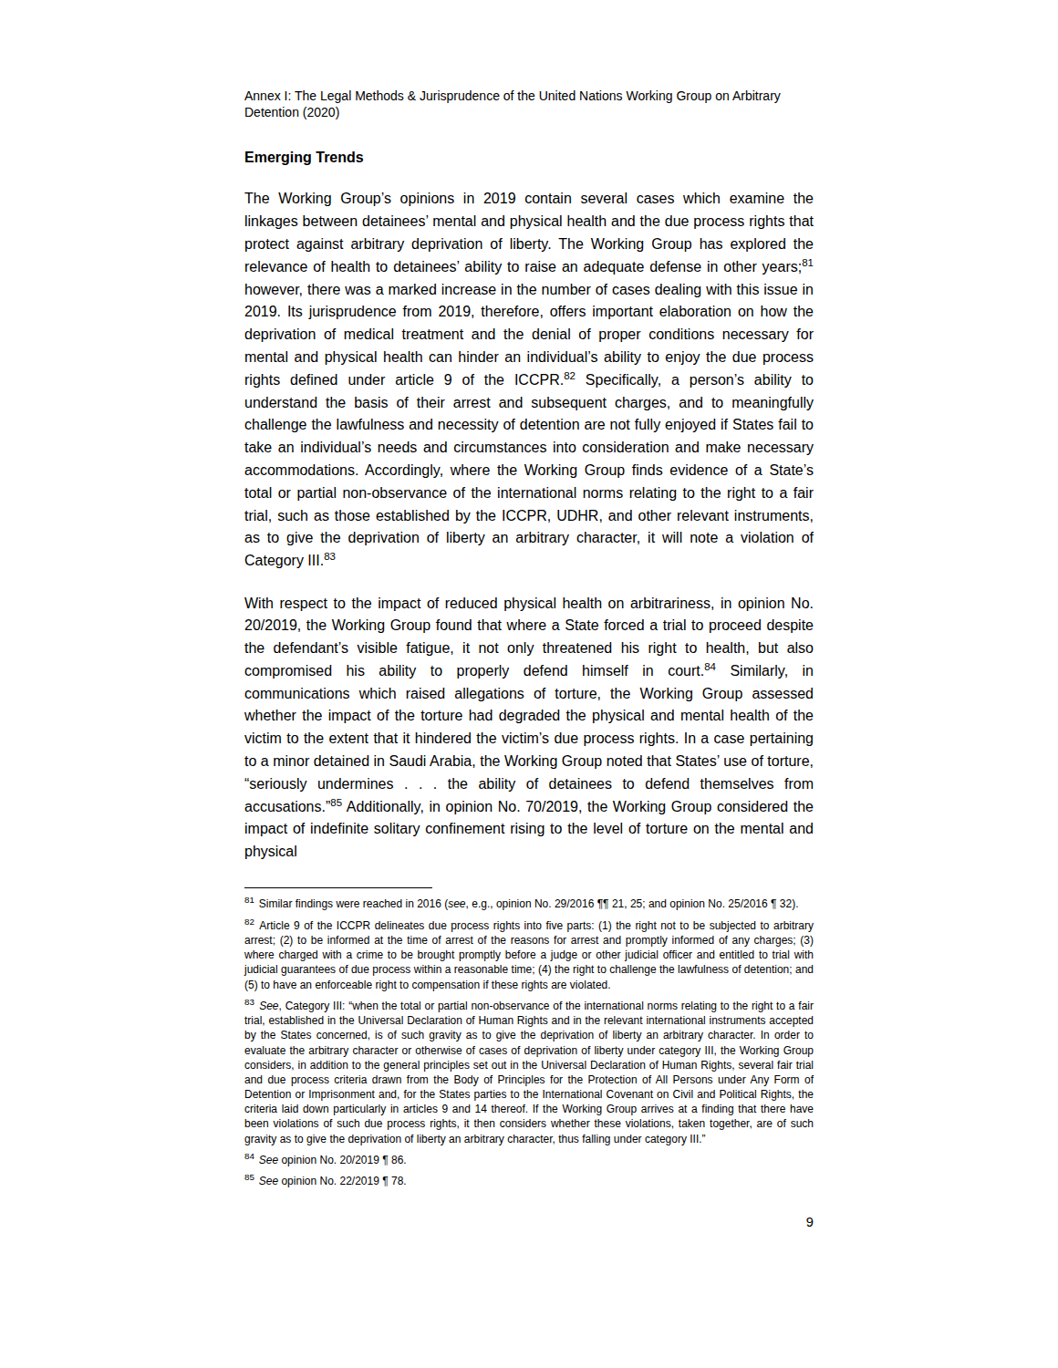Annex I: The Legal Methods & Jurisprudence of the United Nations Working Group on Arbitrary Detention (2020)
Emerging Trends
The Working Group’s opinions in 2019 contain several cases which examine the linkages between detainees’ mental and physical health and the due process rights that protect against arbitrary deprivation of liberty. The Working Group has explored the relevance of health to detainees’ ability to raise an adequate defense in other years;81 however, there was a marked increase in the number of cases dealing with this issue in 2019. Its jurisprudence from 2019, therefore, offers important elaboration on how the deprivation of medical treatment and the denial of proper conditions necessary for mental and physical health can hinder an individual’s ability to enjoy the due process rights defined under article 9 of the ICCPR.82 Specifically, a person’s ability to understand the basis of their arrest and subsequent charges, and to meaningfully challenge the lawfulness and necessity of detention are not fully enjoyed if States fail to take an individual’s needs and circumstances into consideration and make necessary accommodations. Accordingly, where the Working Group finds evidence of a State’s total or partial non-observance of the international norms relating to the right to a fair trial, such as those established by the ICCPR, UDHR, and other relevant instruments, as to give the deprivation of liberty an arbitrary character, it will note a violation of Category III.83
With respect to the impact of reduced physical health on arbitrariness, in opinion No. 20/2019, the Working Group found that where a State forced a trial to proceed despite the defendant’s visible fatigue, it not only threatened his right to health, but also compromised his ability to properly defend himself in court.84 Similarly, in communications which raised allegations of torture, the Working Group assessed whether the impact of the torture had degraded the physical and mental health of the victim to the extent that it hindered the victim’s due process rights. In a case pertaining to a minor detained in Saudi Arabia, the Working Group noted that States’ use of torture, “seriously undermines . . . the ability of detainees to defend themselves from accusations.”85 Additionally, in opinion No. 70/2019, the Working Group considered the impact of indefinite solitary confinement rising to the level of torture on the mental and physical
81 Similar findings were reached in 2016 (see, e.g., opinion No. 29/2016 ¶¶ 21, 25; and opinion No. 25/2016 ¶ 32).
82 Article 9 of the ICCPR delineates due process rights into five parts: (1) the right not to be subjected to arbitrary arrest; (2) to be informed at the time of arrest of the reasons for arrest and promptly informed of any charges; (3) where charged with a crime to be brought promptly before a judge or other judicial officer and entitled to trial with judicial guarantees of due process within a reasonable time; (4) the right to challenge the lawfulness of detention; and (5) to have an enforceable right to compensation if these rights are violated.
83 See, Category III: “when the total or partial non-observance of the international norms relating to the right to a fair trial, established in the Universal Declaration of Human Rights and in the relevant international instruments accepted by the States concerned, is of such gravity as to give the deprivation of liberty an arbitrary character. In order to evaluate the arbitrary character or otherwise of cases of deprivation of liberty under category III, the Working Group considers, in addition to the general principles set out in the Universal Declaration of Human Rights, several fair trial and due process criteria drawn from the Body of Principles for the Protection of All Persons under Any Form of Detention or Imprisonment and, for the States parties to the International Covenant on Civil and Political Rights, the criteria laid down particularly in articles 9 and 14 thereof. If the Working Group arrives at a finding that there have been violations of such due process rights, it then considers whether these violations, taken together, are of such gravity as to give the deprivation of liberty an arbitrary character, thus falling under category III.”
84 See opinion No. 20/2019 ¶ 86.
85 See opinion No. 22/2019 ¶ 78.
9